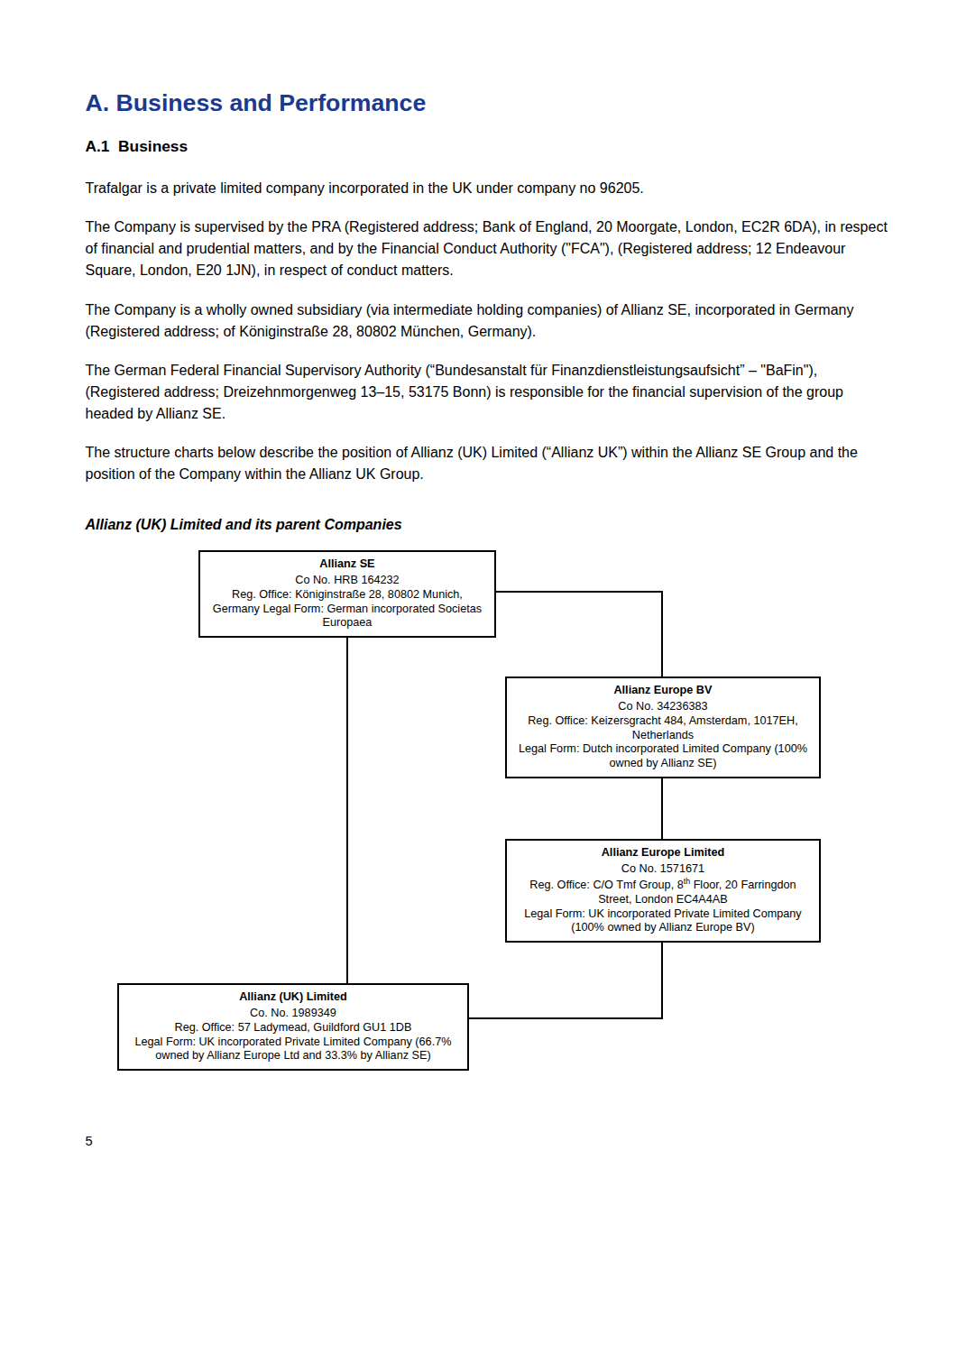A. Business and Performance
A.1 Business
Trafalgar is a private limited company incorporated in the UK under company no 96205.
The Company is supervised by the PRA (Registered address; Bank of England, 20 Moorgate, London, EC2R 6DA), in respect of financial and prudential matters, and by the Financial Conduct Authority ("FCA"), (Registered address; 12 Endeavour Square, London, E20 1JN), in respect of conduct matters.
The Company is a wholly owned subsidiary (via intermediate holding companies) of Allianz SE, incorporated in Germany (Registered address; of Königinstraße 28, 80802 München, Germany).
The German Federal Financial Supervisory Authority (“Bundesanstalt für Finanzdienstleistungsaufsicht” – "BaFin"), (Registered address; Dreizehnmorgenweg 13–15, 53175 Bonn) is responsible for the financial supervision of the group headed by Allianz SE.
The structure charts below describe the position of Allianz (UK) Limited (“Allianz UK”) within the Allianz SE Group and the position of the Company within the Allianz UK Group.
Allianz (UK) Limited and its parent Companies
Allianz SE Co No. HRB 164232
Reg. Office: Königinstraße 28, 80802 Munich, Germany Legal Form: German incorporated Societas Europaea
Allianz Europe BV Co No. 34236383
Reg. Office: Keizersgracht 484, Amsterdam, 1017EH, Netherlands
Legal Form: Dutch incorporated Limited Company (100% owned by Allianz SE)
Allianz Europe Limited Co No. 1571671
Reg. Office: C/O Tmf Group, 8th Floor, 20 Farringdon Street, London EC4A4AB
Legal Form: UK incorporated Private Limited Company (100% owned by Allianz Europe BV)
Allianz (UK) Limited Co. No. 1989349
Reg. Office: 57 Ladymead, Guildford GU1 1DB
Legal Form: UK incorporated Private Limited Company (66.7% owned by Allianz Europe Ltd and 33.3% by Allianz SE)
5